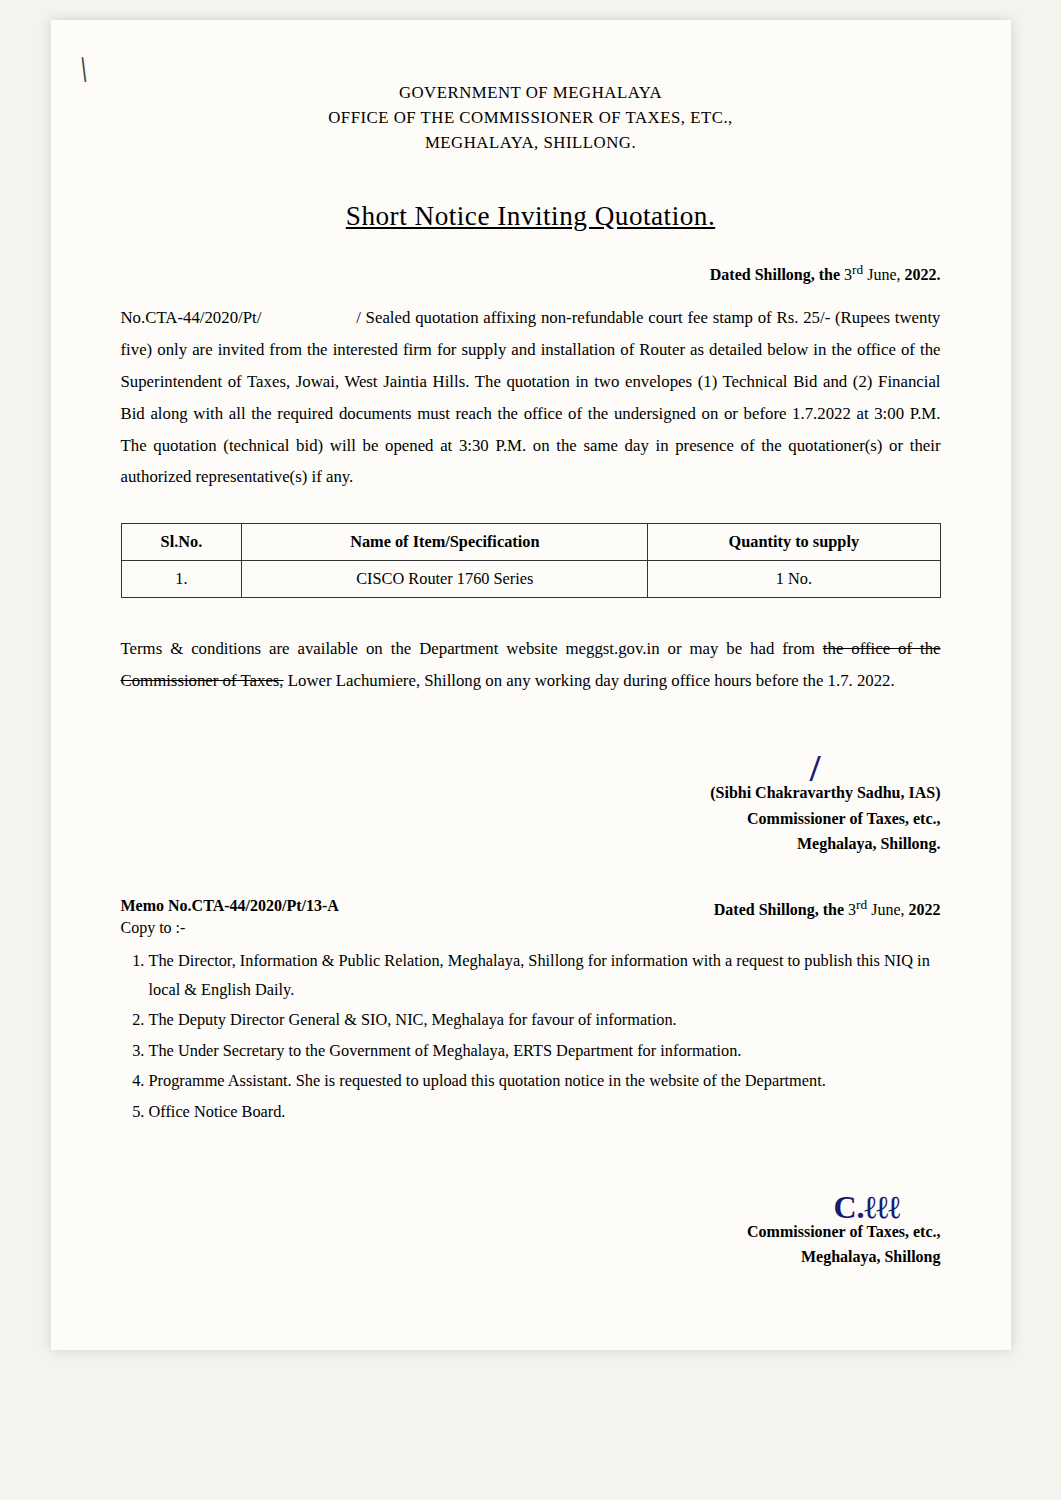\
Government of Meghalaya
Office of the Commissioner of Taxes, etc.,
Meghalaya, Shillong.
Short Notice Inviting Quotation.
Dated Shillong, the 3rd June, 2022.
No.CTA-44/2020/Pt/ / Sealed quotation affixing non-refundable court fee stamp of Rs. 25/- (Rupees twenty five) only are invited from the interested firm for supply and installation of Router as detailed below in the office of the Superintendent of Taxes, Jowai, West Jaintia Hills. The quotation in two envelopes (1) Technical Bid and (2) Financial Bid along with all the required documents must reach the office of the undersigned on or before 1.7.2022 at 3:00 P.M. The quotation (technical bid) will be opened at 3:30 P.M. on the same day in presence of the quotationer(s) or their authorized representative(s) if any.
| Sl.No. | Name of Item/Specification | Quantity to supply |
| --- | --- | --- |
| 1. | CISCO Router 1760 Series | 1 No. |
Terms & conditions are available on the Department website meggst.gov.in or may be had from the office of the Commissioner of Taxes, Lower Lachumiere, Shillong on any working day during office hours before the 1.7. 2022.
/ (Sibhi Chakravarthy Sadhu, IAS)
Commissioner of Taxes, etc.,
Meghalaya, Shillong.
Dated Shillong, the 3rd June, 2022
Memo No.CTA-44/2020/Pt/13-A
Copy to :-
The Director, Information & Public Relation, Meghalaya, Shillong for information with a request to publish this NIQ in local & English Daily.
The Deputy Director General & SIO, NIC, Meghalaya for favour of information.
The Under Secretary to the Government of Meghalaya, ERTS Department for information.
Programme Assistant. She is requested to upload this quotation notice in the website of the Department.
Office Notice Board.
C.ℓℓℓ Commissioner of Taxes, etc.,
Meghalaya, Shillong